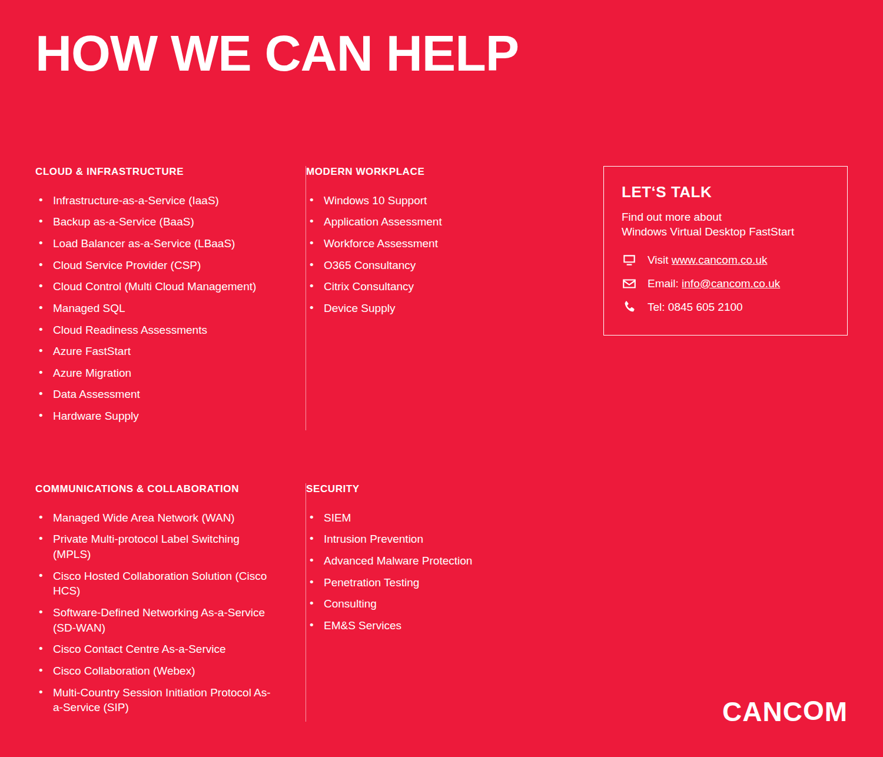How we can help
Cloud & Infrastructure
Infrastructure-as-a-Service (IaaS)
Backup as-a-Service (BaaS)
Load Balancer as-a-Service (LBaaS)
Cloud Service Provider (CSP)
Cloud Control (Multi Cloud Management)
Managed SQL
Cloud Readiness Assessments
Azure FastStart
Azure Migration
Data Assessment
Hardware Supply
Modern Workplace
Windows 10 Support
Application Assessment
Workforce Assessment
O365 Consultancy
Citrix Consultancy
Device Supply
Let‘s talk
Find out more about
Windows Virtual Desktop FastStart
Visit www.cancom.co.uk
Email: info@cancom.co.uk
Tel: 0845 605 2100
Communications & Collaboration
Managed Wide Area Network (WAN)
Private Multi-protocol Label Switching (MPLS)
Cisco Hosted Collaboration Solution (Cisco HCS)
Software-Defined Networking As-a-Service (SD-WAN)
Cisco Contact Centre As-a-Service
Cisco Collaboration (Webex)
Multi-Country Session Initiation Protocol As-a-Service (SIP)
Security
SIEM
Intrusion Prevention
Advanced Malware Protection
Penetration Testing
Consulting
EM&S Services
CANCOM